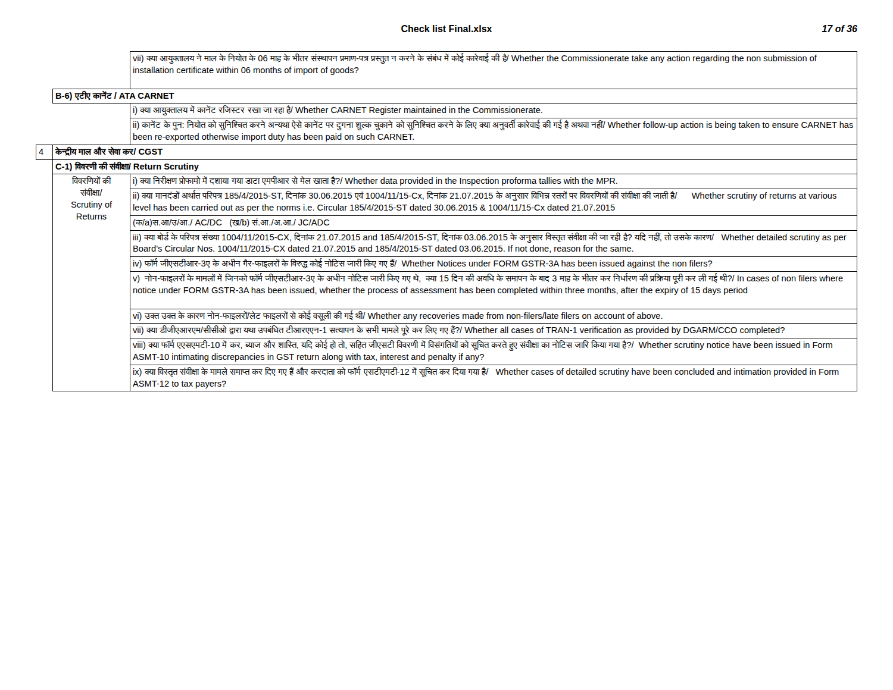Check list Final.xlsx 17 of 36
| | | vii) क्या आयुक्तालय ने माल के नियोत के 06 माह के भीतर संस्थापन प्रमाण-पत्र प्रस्तुत न करने के संबंध में कोई कारेवाई की है/ Whether the Commissionerate take any action regarding the non submission of installation certificate within 06 months of import of goods? |
| | B-6) एटीए कानेंट / ATA CARNET |
| | | i) क्या आयुक्तालय में कानेंट रजिस्टर रखा जा रहा है/ Whether CARNET Register maintained in the Commissionerate. |
| | | ii) कानेंट के पुन: नियोत को सुनिश्चित करने अन्यथा ऐसे कानेंट पर दुगना शुल्क चुकाने को सुनिश्चित करने के लिए क्या अनुवर्ती कारेवाई की गई है अथवा नहीं/ Whether follow-up action is being taken to ensure CARNET has been re-exported otherwise import duty has been paid on such CARNET. |
| 4 | केन्द्रीय माल और सेवा कर/ CGST |
| | C-1) विवरणी की संवीक्षा/ Return Scrutiny |
| | विवरणियों की संवीक्षा/ Scrutiny of Returns | i) क्या निरीक्षण प्रोफामो में दशाया गया डाटा एमपीआर से मेल खाता है?/ Whether data provided in the Inspection proforma tallies with the MPR. |
| | ii) क्या मानदंडों अर्थात परिपत्र 185/4/2015-ST, दिनांक 30.06.2015 एवं 1004/11/15-Cx, दिनांक 21.07.2015 के अनुसार विभिन्न स्तरों पर विवरणियों की संवीक्षा की जाती है/ Whether scrutiny of returns at various level has been carried out as per the norms i.e. Circular 185/4/2015-ST dated 30.06.2015 & 1004/11/15-Cx dated 21.07.2015 |
| | (क/a)स.आ/उ/आ./ AC/DC (ख/b) सं.आ./अ.आ./ JC/ADC |
| | iii) क्या बोर्ड के परिपत्र संख्या 1004/11/2015-CX, दिनांक 21.07.2015 and 185/4/2015-ST, दिनांक 03.06.2015 के अनुसार विस्तृत संवीक्षा की जा रही है? यदि नहीं, तो उसके कारण/ Whether detailed scrutiny as per Board’s Circular Nos. 1004/11/2015-CX dated 21.07.2015 and 185/4/2015-ST dated 03.06.2015. If not done, reason for the same. |
| | iv) फॉर्म जीएसटीआर-3ए के अधीन गैर-फाइलरों के विरुद्ध कोई नोटिस जारी किए गए हैं/ Whether Notices under FORM GSTR-3A has been issued against the non filers? |
| | v) नोन-फाइलरों के मामलों में जिनको फॉर्म जीएसटीआर-3ए के अधीन नोटिस जारी किए गए थे, क्या 15 दिन की अवधि के समापन के बाद 3 माह के भीतर कर निर्धारण की प्रक्रिया पूरी कर ली गई थी?/ In cases of non filers where notice under FORM GSTR-3A has been issued, whether the process of assessment has been completed within three months, after the expiry of 15 days period |
| | vi) उक्त उक्त के कारण नोन-फाइलरों/लेट फाइलरों से कोई वसूली की गई थी/ Whether any recoveries made from non-filers/late filers on account of above. |
| | vii) क्या डीजीएआरएम/सीसीओ द्वारा यथा उपबंधित टीआरएएन-1 सत्यापन के सभी मामले पूरे कर लिए गए हैं?/ Whether all cases of TRAN-1 verification as provided by DGARM/CCO completed? |
| | viii) क्या फॉर्म एएसएमटी-10 में कर, ब्याज और शास्ति, यदि कोई हो तो, सहित जीएसटी विवरणी में विसंगतियों को सूचित करते हुए संवीक्षा का नोटिस जारि किया गया है?/ Whether scrutiny notice have been issued in Form ASMT-10 intimating discrepancies in GST return along with tax, interest and penalty if any? |
| | ix) क्या विस्तृत संवीक्षा के मामले समाप्त कर दिए गए हैं और करदाता को फॉर्म एसटीएमटी-12 में सूचित कर दिया गया है/ Whether cases of detailed scrutiny have been concluded and intimation provided in Form ASMT-12 to tax payers? |